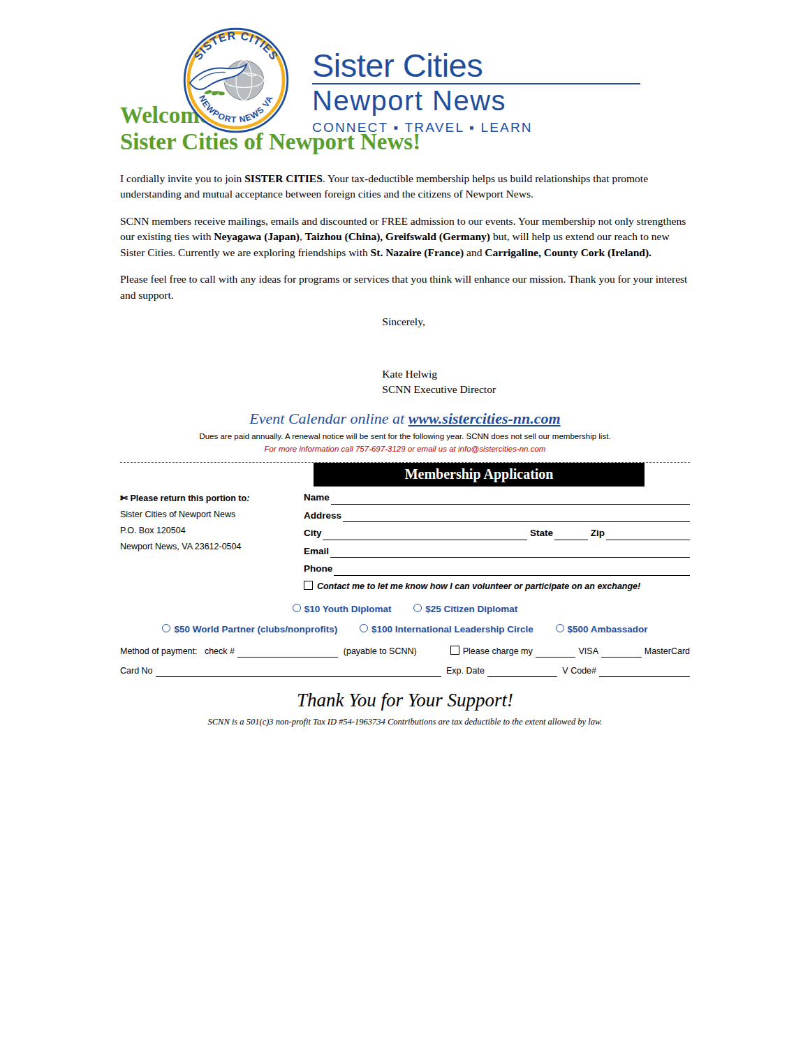SISTER CITIES NEWPORT NEWS VA
Sister Cities
Newport News
CONNECT ▪ TRAVEL ▪ LEARN
Welcome to
Sister Cities of Newport News!
I cordially invite you to join SISTER CITIES. Your tax-deductible membership helps us build relationships that promote understanding and mutual acceptance between foreign cities and the citizens of Newport News.
SCNN members receive mailings, emails and discounted or FREE admission to our events. Your membership not only strengthens our existing ties with Neyagawa (Japan), Taizhou (China), Greifswald (Germany) but, will help us extend our reach to new Sister Cities. Currently we are exploring friendships with St. Nazaire (France) and Carrigaline, County Cork (Ireland).
Please feel free to call with any ideas for programs or services that you think will enhance our mission. Thank you for your interest and support.
Sincerely,
Kate Helwig
SCNN Executive Director
Event Calendar online at www.sistercities-nn.com
Dues are paid annually. A renewal notice will be sent for the following year. SCNN does not sell our membership list.
For more information call 757-697-3129 or email us at info@sistercities-nn.com
Membership Application
✄ Please return this portion to:
Sister Cities of Newport News
P.O. Box 120504
Newport News, VA 23612-0504
Name
Address
City State Zip
Email
Phone
Contact me to let me know how I can volunteer or participate on an exchange!
$10 Youth Diplomat $25 Citizen Diplomat
$50 World Partner (clubs/nonprofits) $100 International Leadership Circle $500 Ambassador
Method of payment: check # (payable to SCNN) Please charge my VISA MasterCard
Card No Exp. Date V Code#
Thank You for Your Support!
SCNN is a 501(c)3 non-profit Tax ID #54-1963734 Contributions are tax deductible to the extent allowed by law.